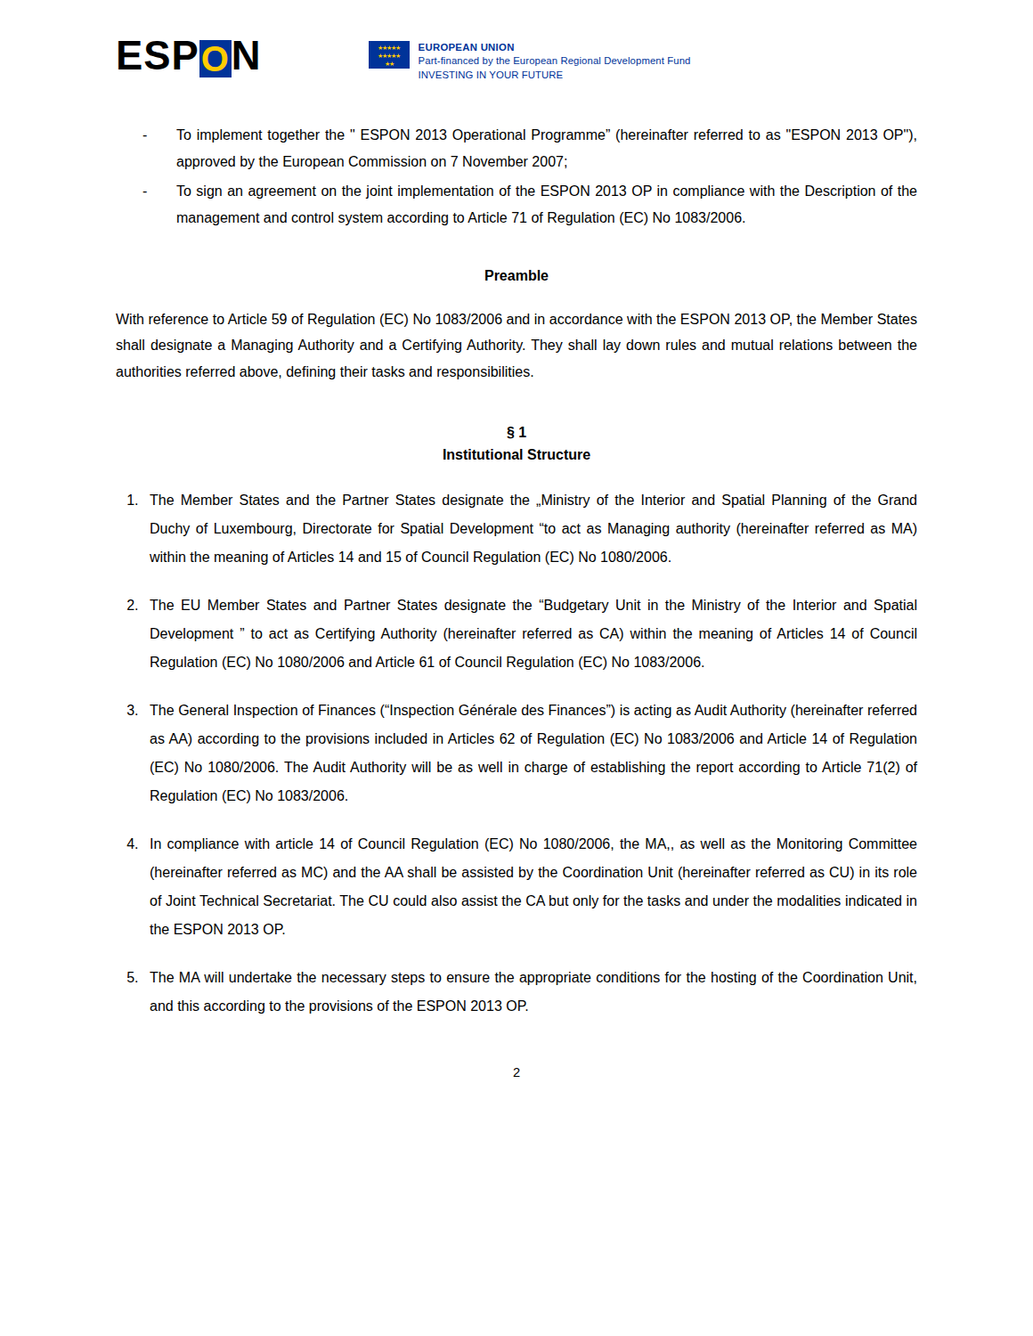ESPON
EUROPEAN UNION
Part-financed by the European Regional Development Fund
INVESTING IN YOUR FUTURE
To implement together the " ESPON 2013 Operational Programme” (hereinafter referred to as "ESPON 2013 OP"), approved by the European Commission on 7 November 2007;
To sign an agreement on the joint implementation of the ESPON 2013 OP in compliance with the Description of the management and control system according to Article 71 of Regulation (EC) No 1083/2006.
Preamble
With reference to Article 59 of Regulation (EC) No 1083/2006 and in accordance with the ESPON 2013 OP, the Member States shall designate a Managing Authority and a Certifying Authority. They shall lay down rules and mutual relations between the authorities referred above, defining their tasks and responsibilities.
§ 1
Institutional Structure
The Member States and the Partner States designate the „Ministry of the Interior and Spatial Planning of the Grand Duchy of Luxembourg, Directorate for Spatial Development “to act as Managing authority (hereinafter referred as MA) within the meaning of Articles 14 and 15 of Council Regulation (EC) No 1080/2006.
The EU Member States and Partner States designate the “Budgetary Unit in the Ministry of the Interior and Spatial Development ” to act as Certifying Authority (hereinafter referred as CA) within the meaning of Articles 14 of Council Regulation (EC) No 1080/2006 and Article 61 of Council Regulation (EC) No 1083/2006.
The General Inspection of Finances (“Inspection Générale des Finances”) is acting as Audit Authority (hereinafter referred as AA) according to the provisions included in Articles 62 of Regulation (EC) No 1083/2006 and Article 14 of Regulation (EC) No 1080/2006. The Audit Authority will be as well in charge of establishing the report according to Article 71(2) of Regulation (EC) No 1083/2006.
In compliance with article 14 of Council Regulation (EC) No 1080/2006, the MA,, as well as the Monitoring Committee (hereinafter referred as MC) and the AA shall be assisted by the Coordination Unit (hereinafter referred as CU) in its role of Joint Technical Secretariat. The CU could also assist the CA but only for the tasks and under the modalities indicated in the ESPON 2013 OP.
The MA will undertake the necessary steps to ensure the appropriate conditions for the hosting of the Coordination Unit, and this according to the provisions of the ESPON 2013 OP.
2